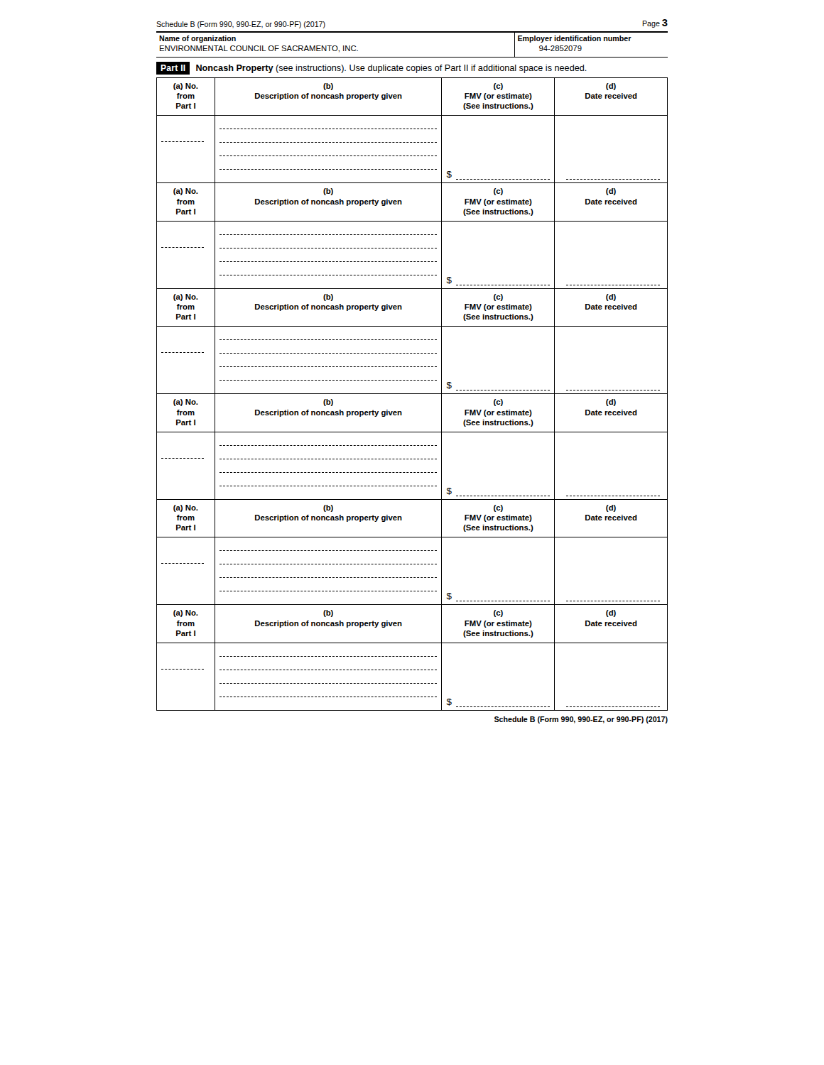Schedule B (Form 990, 990-EZ, or 990-PF) (2017)
Page 3
| Name of organization ENVIRONMENTAL COUNCIL OF SACRAMENTO, INC. | Employer identification number 94-2852079 |
Part II Noncash Property (see instructions). Use duplicate copies of Part II if additional space is needed.
| (a) No. from Part I | (b) Description of noncash property given | (c) FMV (or estimate) (See instructions.) | (d) Date received |
| --- | --- | --- | --- |
| | | $ | |
| (a) No. from Part I | (b) Description of noncash property given | (c) FMV (or estimate) (See instructions.) | (d) Date received |
| | | $ | |
| (a) No. from Part I | (b) Description of noncash property given | (c) FMV (or estimate) (See instructions.) | (d) Date received |
| | | $ | |
| (a) No. from Part I | (b) Description of noncash property given | (c) FMV (or estimate) (See instructions.) | (d) Date received |
| | | $ | |
| (a) No. from Part I | (b) Description of noncash property given | (c) FMV (or estimate) (See instructions.) | (d) Date received |
| | | $ | |
| (a) No. from Part I | (b) Description of noncash property given | (c) FMV (or estimate) (See instructions.) | (d) Date received |
| | | $ | |
Schedule B (Form 990, 990-EZ, or 990-PF) (2017)